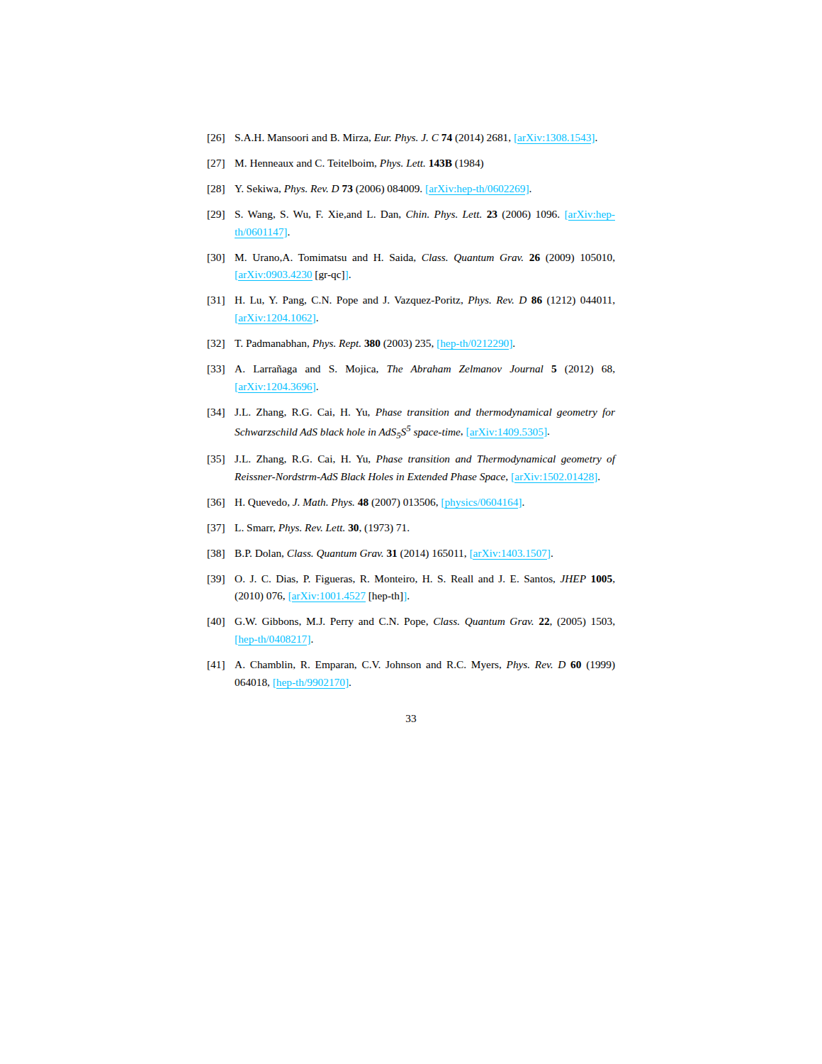[26] S.A.H. Mansoori and B. Mirza, Eur. Phys. J. C 74 (2014) 2681, [arXiv:1308.1543].
[27] M. Henneaux and C. Teitelboim, Phys. Lett. 143B (1984)
[28] Y. Sekiwa, Phys. Rev. D 73 (2006) 084009. [arXiv:hep-th/0602269].
[29] S. Wang, S. Wu, F. Xie,and L. Dan, Chin. Phys. Lett. 23 (2006) 1096. [arXiv:hep-th/0601147].
[30] M. Urano,A. Tomimatsu and H. Saida, Class. Quantum Grav. 26 (2009) 105010, [arXiv:0903.4230 [gr-qc]].
[31] H. Lu, Y. Pang, C.N. Pope and J. Vazquez-Poritz, Phys. Rev. D 86 (1212) 044011, [arXiv:1204.1062].
[32] T. Padmanabhan, Phys. Rept. 380 (2003) 235, [hep-th/0212290].
[33] A. Larrañaga and S. Mojica, The Abraham Zelmanov Journal 5 (2012) 68, [arXiv:1204.3696].
[34] J.L. Zhang, R.G. Cai, H. Yu, Phase transition and thermodynamical geometry for Schwarzschild AdS black hole in AdS5S5 space-time, [arXiv:1409.5305].
[35] J.L. Zhang, R.G. Cai, H. Yu, Phase transition and Thermodynamical geometry of Reissner-Nordstrm-AdS Black Holes in Extended Phase Space, [arXiv:1502.01428].
[36] H. Quevedo, J. Math. Phys. 48 (2007) 013506, [physics/0604164].
[37] L. Smarr, Phys. Rev. Lett. 30, (1973) 71.
[38] B.P. Dolan, Class. Quantum Grav. 31 (2014) 165011, [arXiv:1403.1507].
[39] O. J. C. Dias, P. Figueras, R. Monteiro, H. S. Reall and J. E. Santos, JHEP 1005, (2010) 076, [arXiv:1001.4527 [hep-th]].
[40] G.W. Gibbons, M.J. Perry and C.N. Pope, Class. Quantum Grav. 22, (2005) 1503, [hep-th/0408217].
[41] A. Chamblin, R. Emparan, C.V. Johnson and R.C. Myers, Phys. Rev. D 60 (1999) 064018, [hep-th/9902170].
33